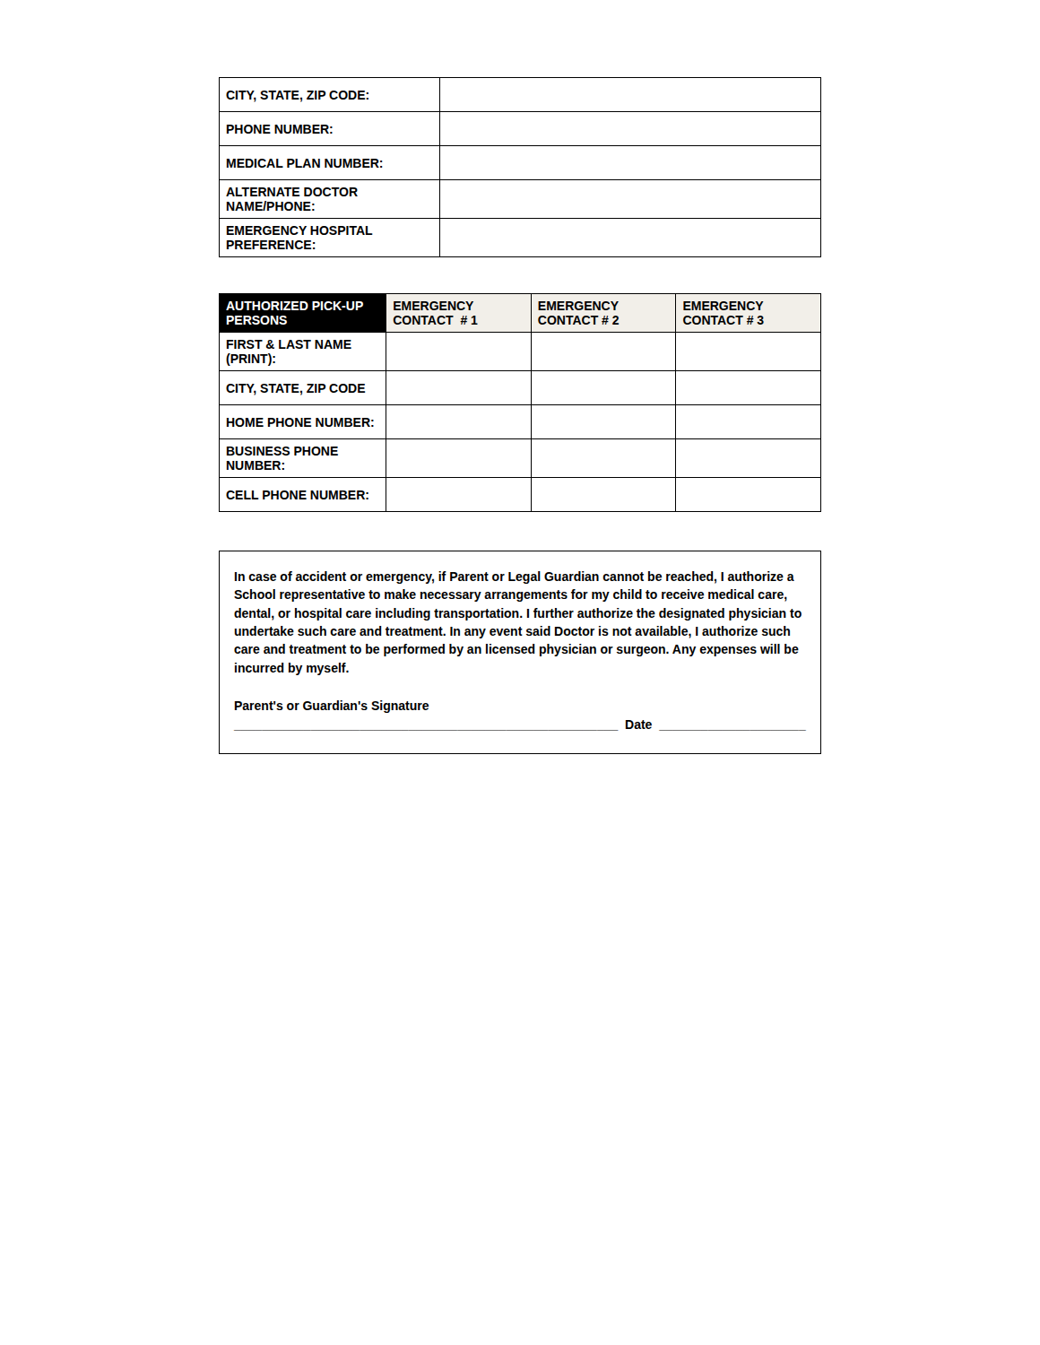| CITY, STATE, ZIP CODE: | |
| PHONE NUMBER: | |
| MEDICAL PLAN NUMBER: | |
| ALTERNATE DOCTOR NAME/PHONE: | |
| EMERGENCY HOSPITAL PREFERENCE: | |
| AUTHORIZED PICK-UP PERSONS | EMERGENCY CONTACT # 1 | EMERGENCY CONTACT # 2 | EMERGENCY CONTACT # 3 |
| --- | --- | --- | --- |
| FIRST & LAST NAME (PRINT): | | | |
| CITY, STATE, ZIP CODE | | | |
| HOME PHONE NUMBER: | | | |
| BUSINESS PHONE NUMBER: | | | |
| CELL PHONE NUMBER: | | | |
In case of accident or emergency, if Parent or Legal Guardian cannot be reached, I authorize a School representative to make necessary arrangements for my child to receive medical care, dental, or hospital care including transportation. I further authorize the designated physician to undertake such care and treatment. In any event said Doctor is not available, I authorize such care and treatment to be performed by an licensed physician or surgeon. Any expenses will be incurred by myself.
Parent's or Guardian's Signature _______________________________________________________ Date _____________________